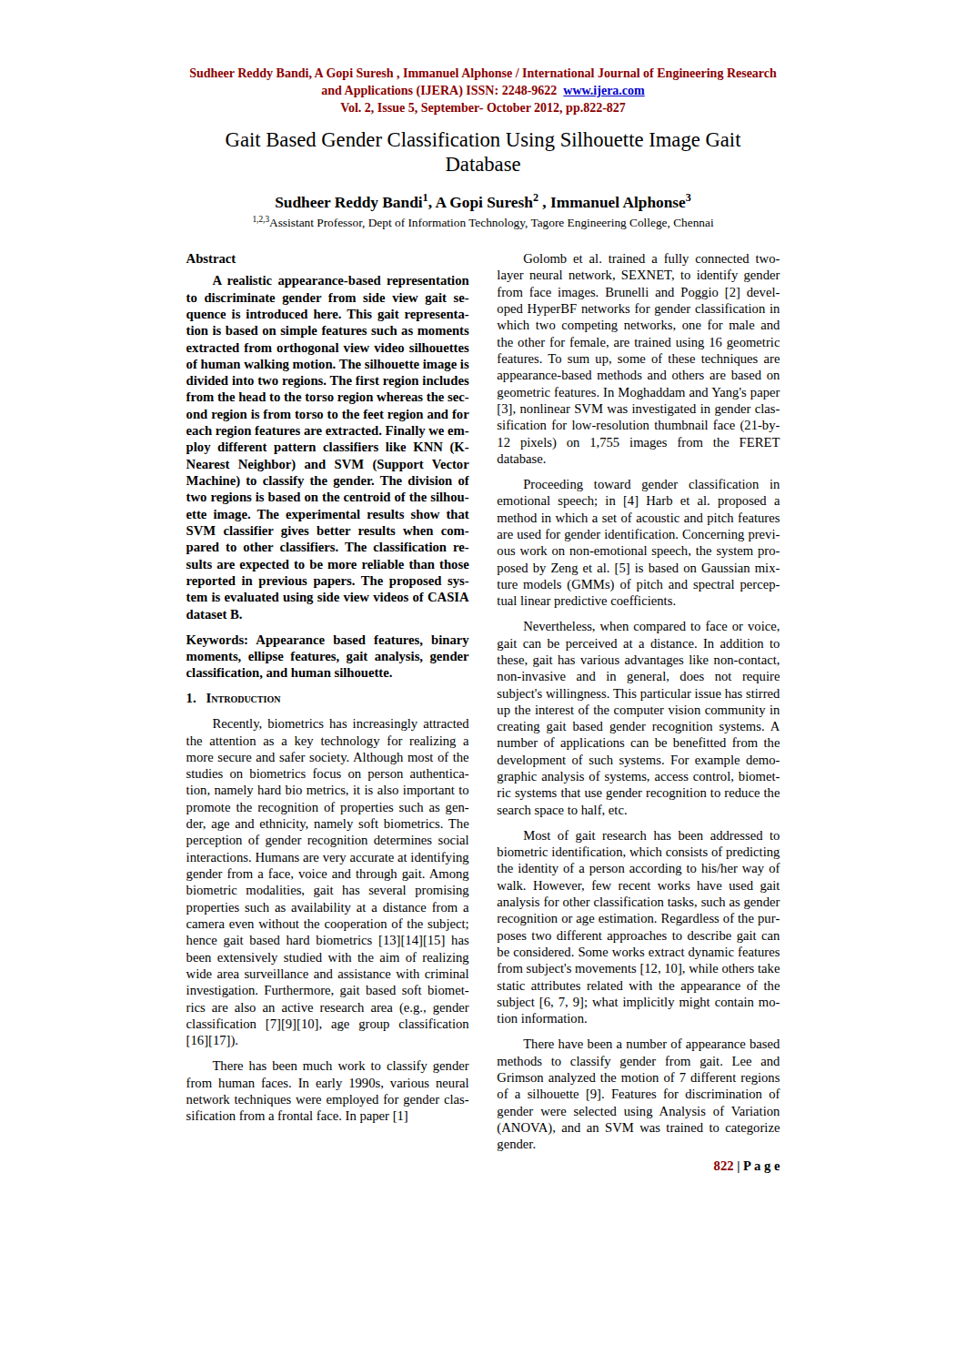Sudheer Reddy Bandi, A Gopi Suresh , Immanuel Alphonse / International Journal of Engineering Research and Applications (IJERA) ISSN: 2248-9622 www.ijera.com
Vol. 2, Issue 5, September- October 2012, pp.822-827
Gait Based Gender Classification Using Silhouette Image Gait Database
Sudheer Reddy Bandi1, A Gopi Suresh2 , Immanuel Alphonse3
1,2,3Assistant Professor, Dept of Information Technology, Tagore Engineering College, Chennai
Abstract
A realistic appearance-based representation to discriminate gender from side view gait sequence is introduced here. This gait representation is based on simple features such as moments extracted from orthogonal view video silhouettes of human walking motion. The silhouette image is divided into two regions. The first region includes from the head to the torso region whereas the second region is from torso to the feet region and for each region features are extracted. Finally we employ different pattern classifiers like KNN (K- Nearest Neighbor) and SVM (Support Vector Machine) to classify the gender. The division of two regions is based on the centroid of the silhouette image. The experimental results show that SVM classifier gives better results when compared to other classifiers. The classification results are expected to be more reliable than those reported in previous papers. The proposed system is evaluated using side view videos of CASIA dataset B.
Keywords: Appearance based features, binary moments, ellipse features, gait analysis, gender classification, and human silhouette.
1. Introduction
Recently, biometrics has increasingly attracted the attention as a key technology for realizing a more secure and safer society. Although most of the studies on biometrics focus on person authentication, namely hard bio metrics, it is also important to promote the recognition of properties such as gender, age and ethnicity, namely soft biometrics. The perception of gender recognition determines social interactions. Humans are very accurate at identifying gender from a face, voice and through gait. Among biometric modalities, gait has several promising properties such as availability at a distance from a camera even without the cooperation of the subject; hence gait based hard biometrics [13][14][15] has been extensively studied with the aim of realizing wide area surveillance and assistance with criminal investigation. Furthermore, gait based soft biometrics are also an active research area (e.g., gender classification [7][9][10], age group classification [16][17]).
There has been much work to classify gender from human faces. In early 1990s, various neural network techniques were employed for gender classification from a frontal face. In paper [1]
Golomb et al. trained a fully connected two-layer neural network, SEXNET, to identify gender from face images. Brunelli and Poggio [2] developed HyperBF networks for gender classification in which two competing networks, one for male and the other for female, are trained using 16 geometric features. To sum up, some of these techniques are appearance-based methods and others are based on geometric features. In Moghaddam and Yang's paper [3], nonlinear SVM was investigated in gender classification for low-resolution thumbnail face (21-by-12 pixels) on 1,755 images from the FERET database.
Proceeding toward gender classification in emotional speech; in [4] Harb et al. proposed a method in which a set of acoustic and pitch features are used for gender identification. Concerning previous work on non-emotional speech, the system proposed by Zeng et al. [5] is based on Gaussian mixture models (GMMs) of pitch and spectral perceptual linear predictive coefficients.
Nevertheless, when compared to face or voice, gait can be perceived at a distance. In addition to these, gait has various advantages like non-contact, non-invasive and in general, does not require subject's willingness. This particular issue has stirred up the interest of the computer vision community in creating gait based gender recognition systems. A number of applications can be benefitted from the development of such systems. For example demographic analysis of systems, access control, biometric systems that use gender recognition to reduce the search space to half, etc.
Most of gait research has been addressed to biometric identification, which consists of predicting the identity of a person according to his/her way of walk. However, few recent works have used gait analysis for other classification tasks, such as gender recognition or age estimation. Regardless of the purposes two different approaches to describe gait can be considered. Some works extract dynamic features from subject's movements [12, 10], while others take static attributes related with the appearance of the subject [6, 7, 9]; what implicitly might contain motion information.
There have been a number of appearance based methods to classify gender from gait. Lee and Grimson analyzed the motion of 7 different regions of a silhouette [9]. Features for discrimination of gender were selected using Analysis of Variation (ANOVA), and an SVM was trained to categorize gender.
822 | P a g e